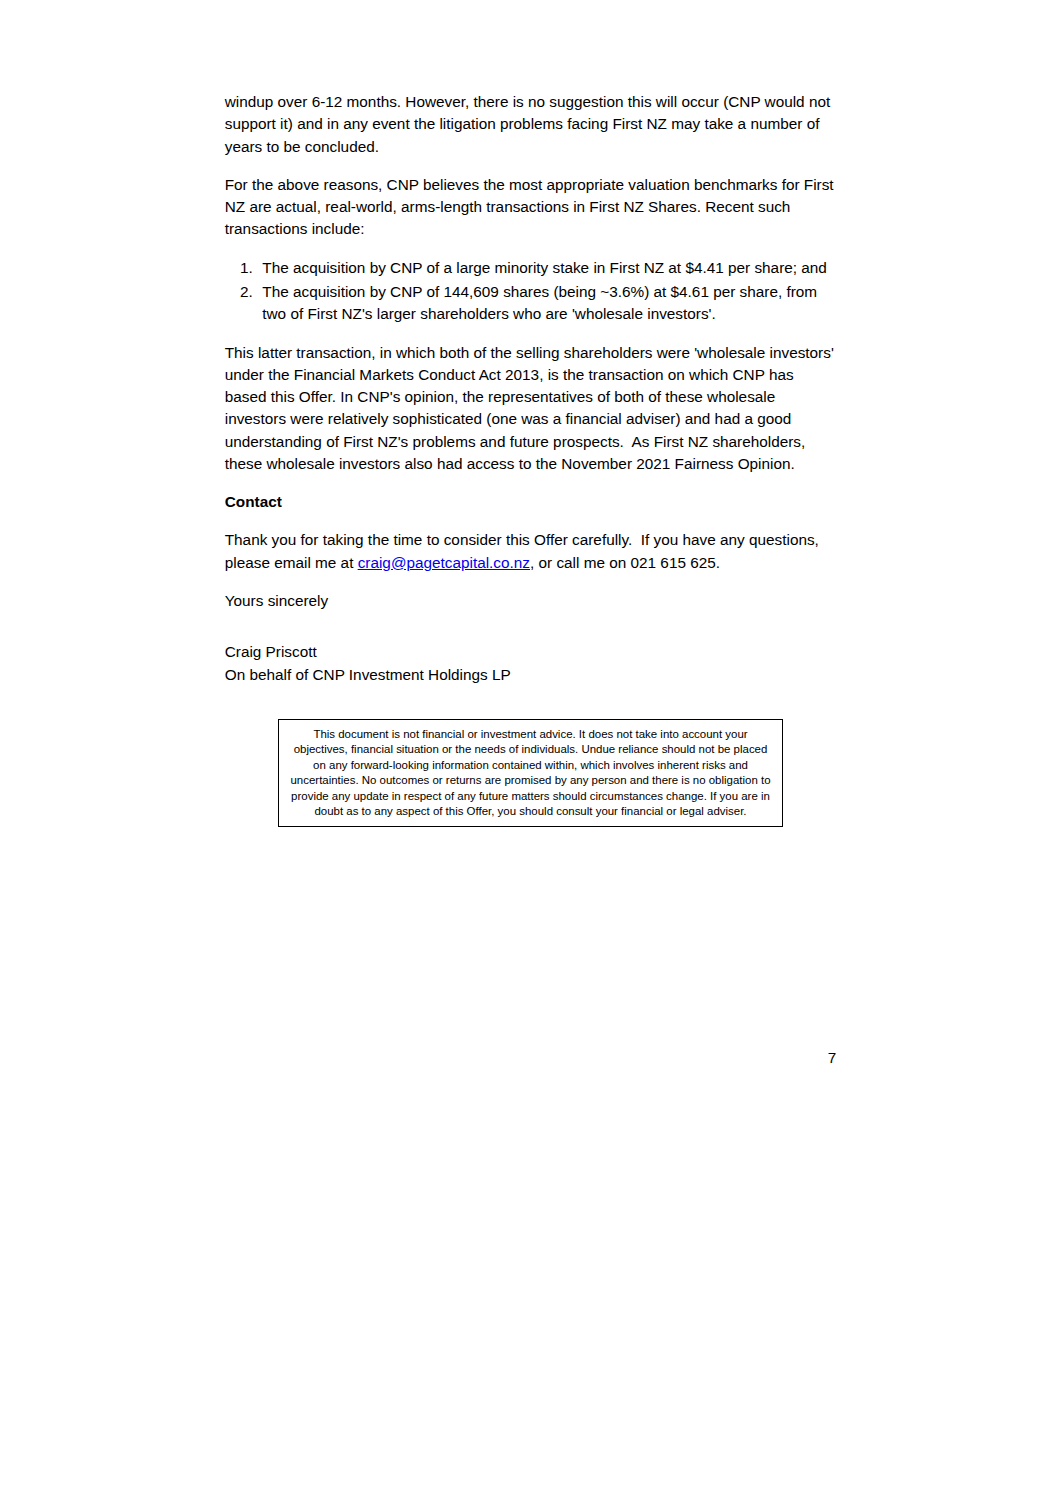windup over 6-12 months. However, there is no suggestion this will occur (CNP would not support it) and in any event the litigation problems facing First NZ may take a number of years to be concluded.
For the above reasons, CNP believes the most appropriate valuation benchmarks for First NZ are actual, real-world, arms-length transactions in First NZ Shares. Recent such transactions include:
The acquisition by CNP of a large minority stake in First NZ at $4.41 per share; and
The acquisition by CNP of 144,609 shares (being ~3.6%) at $4.61 per share, from two of First NZ's larger shareholders who are 'wholesale investors'.
This latter transaction, in which both of the selling shareholders were 'wholesale investors' under the Financial Markets Conduct Act 2013, is the transaction on which CNP has based this Offer. In CNP's opinion, the representatives of both of these wholesale investors were relatively sophisticated (one was a financial adviser) and had a good understanding of First NZ's problems and future prospects. As First NZ shareholders, these wholesale investors also had access to the November 2021 Fairness Opinion.
Contact
Thank you for taking the time to consider this Offer carefully. If you have any questions, please email me at craig@pagetcapital.co.nz, or call me on 021 615 625.
Yours sincerely
Craig Priscott
On behalf of CNP Investment Holdings LP
This document is not financial or investment advice. It does not take into account your objectives, financial situation or the needs of individuals. Undue reliance should not be placed on any forward-looking information contained within, which involves inherent risks and uncertainties. No outcomes or returns are promised by any person and there is no obligation to provide any update in respect of any future matters should circumstances change. If you are in doubt as to any aspect of this Offer, you should consult your financial or legal adviser.
7